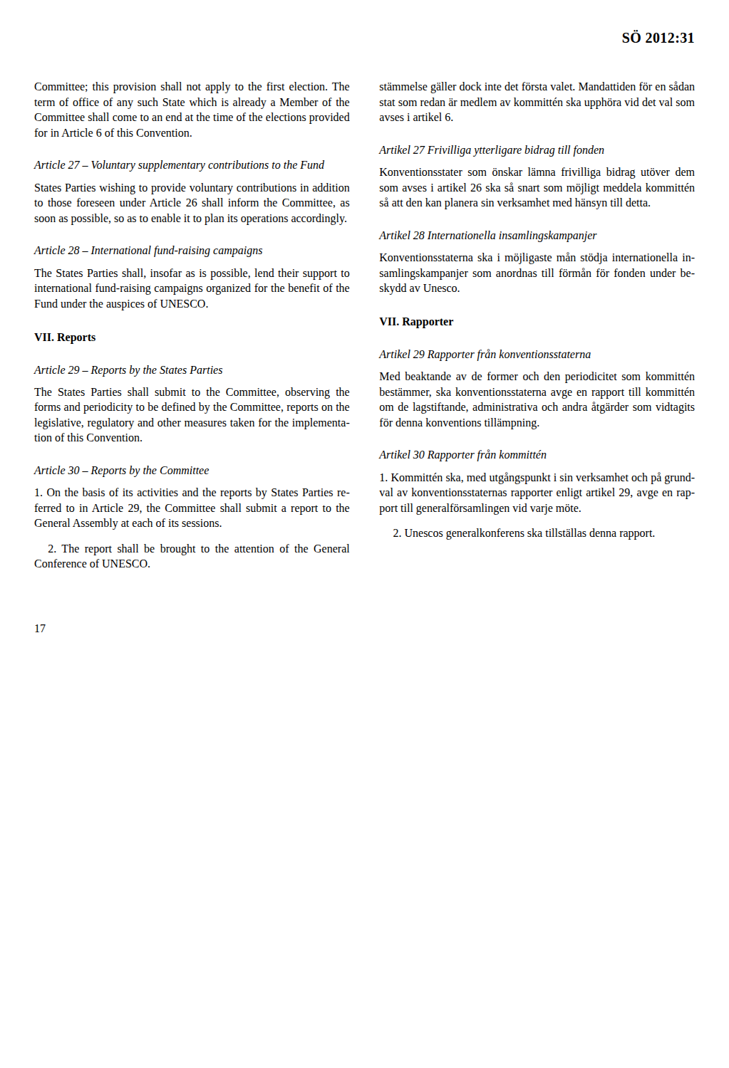SÖ 2012:31
Committee; this provision shall not apply to the first election. The term of office of any such State which is already a Member of the Committee shall come to an end at the time of the elections provided for in Article 6 of this Convention.
Article 27 – Voluntary supplementary contributions to the Fund
States Parties wishing to provide voluntary contributions in addition to those foreseen under Article 26 shall inform the Committee, as soon as possible, so as to enable it to plan its operations accordingly.
Article 28 – International fund-raising campaigns
The States Parties shall, insofar as is possible, lend their support to international fund-raising campaigns organized for the benefit of the Fund under the auspices of UNESCO.
VII. Reports
Article 29 – Reports by the States Parties
The States Parties shall submit to the Committee, observing the forms and periodicity to be defined by the Committee, reports on the legislative, regulatory and other measures taken for the implementation of this Convention.
Article 30 – Reports by the Committee
1. On the basis of its activities and the reports by States Parties referred to in Article 29, the Committee shall submit a report to the General Assembly at each of its sessions.
2. The report shall be brought to the attention of the General Conference of UNESCO.
stämmelse gäller dock inte det första valet. Mandattiden för en sådan stat som redan är medlem av kommittén ska upphöra vid det val som avses i artikel 6.
Artikel 27 Frivilliga ytterligare bidrag till fonden
Konventionsstater som önskar lämna frivilliga bidrag utöver dem som avses i artikel 26 ska så snart som möjligt meddela kommittén så att den kan planera sin verksamhet med hänsyn till detta.
Artikel 28 Internationella insamlingskampanjer
Konventionsstaterna ska i möjligaste mån stödja internationella insamlingskampanjer som anordnas till förmån för fonden under beskydd av Unesco.
VII. Rapporter
Artikel 29 Rapporter från konventionsstaterna
Med beaktande av de former och den periodicitet som kommittén bestämmer, ska konventionsstaterna avge en rapport till kommittén om de lagstiftande, administrativa och andra åtgärder som vidtagits för denna konventions tillämpning.
Artikel 30 Rapporter från kommittén
1. Kommittén ska, med utgångspunkt i sin verksamhet och på grundval av konventionsstaternas rapporter enligt artikel 29, avge en rapport till generalförsamlingen vid varje möte.
2. Unescos generalkonferens ska tillställas denna rapport.
17